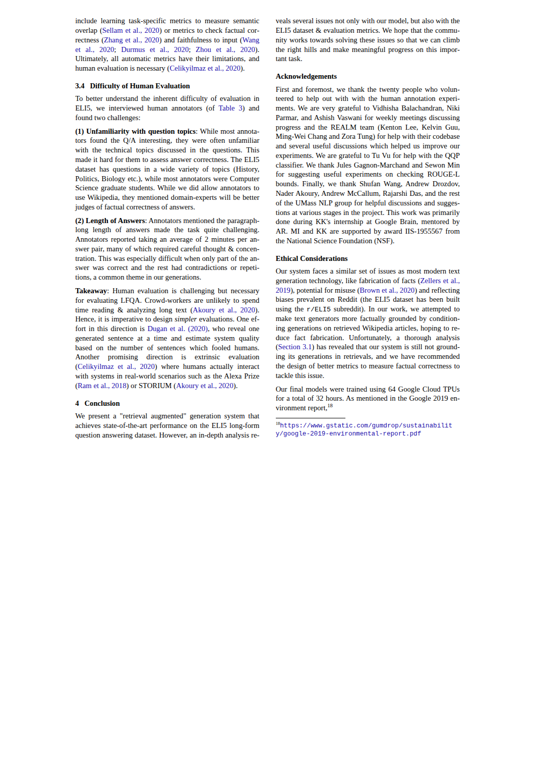include learning task-specific metrics to measure semantic overlap (Sellam et al., 2020) or metrics to check factual correctness (Zhang et al., 2020) and faithfulness to input (Wang et al., 2020; Durmus et al., 2020; Zhou et al., 2020). Ultimately, all automatic metrics have their limitations, and human evaluation is necessary (Celikyilmaz et al., 2020).
3.4 Difficulty of Human Evaluation
To better understand the inherent difficulty of evaluation in ELI5, we interviewed human annotators (of Table 3) and found two challenges:
(1) Unfamiliarity with question topics: While most annotators found the Q/A interesting, they were often unfamiliar with the technical topics discussed in the questions. This made it hard for them to assess answer correctness. The ELI5 dataset has questions in a wide variety of topics (History, Politics, Biology etc.), while most annotators were Computer Science graduate students. While we did allow annotators to use Wikipedia, they mentioned domain-experts will be better judges of factual correctness of answers.
(2) Length of Answers: Annotators mentioned the paragraph-long length of answers made the task quite challenging. Annotators reported taking an average of 2 minutes per answer pair, many of which required careful thought & concentration. This was especially difficult when only part of the answer was correct and the rest had contradictions or repetitions, a common theme in our generations.
Takeaway: Human evaluation is challenging but necessary for evaluating LFQA. Crowd-workers are unlikely to spend time reading & analyzing long text (Akoury et al., 2020). Hence, it is imperative to design simpler evaluations. One effort in this direction is Dugan et al. (2020), who reveal one generated sentence at a time and estimate system quality based on the number of sentences which fooled humans. Another promising direction is extrinsic evaluation (Celikyilmaz et al., 2020) where humans actually interact with systems in real-world scenarios such as the Alexa Prize (Ram et al., 2018) or STORIUM (Akoury et al., 2020).
4 Conclusion
We present a "retrieval augmented" generation system that achieves state-of-the-art performance on the ELI5 long-form question answering dataset. However, an in-depth analysis reveals several issues not only with our model, but also with the ELI5 dataset & evaluation metrics. We hope that the community works towards solving these issues so that we can climb the right hills and make meaningful progress on this important task.
Acknowledgements
First and foremost, we thank the twenty people who volunteered to help out with with the human annotation experiments. We are very grateful to Vidhisha Balachandran, Niki Parmar, and Ashish Vaswani for weekly meetings discussing progress and the REALM team (Kenton Lee, Kelvin Guu, Ming-Wei Chang and Zora Tung) for help with their codebase and several useful discussions which helped us improve our experiments. We are grateful to Tu Vu for help with the QQP classifier. We thank Jules Gagnon-Marchand and Sewon Min for suggesting useful experiments on checking ROUGE-L bounds. Finally, we thank Shufan Wang, Andrew Drozdov, Nader Akoury, Andrew McCallum, Rajarshi Das, and the rest of the UMass NLP group for helpful discussions and suggestions at various stages in the project. This work was primarily done during KK's internship at Google Brain, mentored by AR. MI and KK are supported by award IIS-1955567 from the National Science Foundation (NSF).
Ethical Considerations
Our system faces a similar set of issues as most modern text generation technology, like fabrication of facts (Zellers et al., 2019), potential for misuse (Brown et al., 2020) and reflecting biases prevalent on Reddit (the ELI5 dataset has been built using the r/ELI5 subreddit). In our work, we attempted to make text generators more factually grounded by conditioning generations on retrieved Wikipedia articles, hoping to reduce fact fabrication. Unfortunately, a thorough analysis (Section 3.1) has revealed that our system is still not grounding its generations in retrievals, and we have recommended the design of better metrics to measure factual correctness to tackle this issue.
Our final models were trained using 64 Google Cloud TPUs for a total of 32 hours. As mentioned in the Google 2019 environment report,18
18https://www.gstatic.com/gumdrop/sustainability/google-2019-environmental-report.pdf